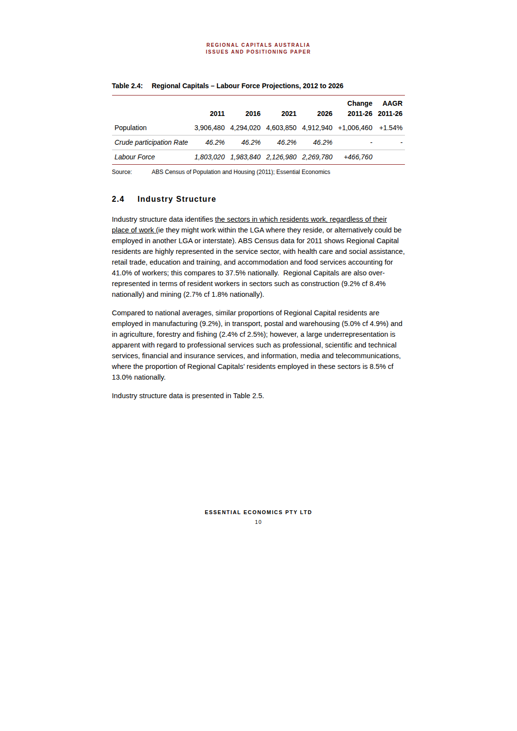REGIONAL CAPITALS AUSTRALIA
ISSUES AND POSITIONING PAPER
Table 2.4: Regional Capitals – Labour Force Projections, 2012 to 2026
| | 2011 | 2016 | 2021 | 2026 | Change 2011-26 | AAGR 2011-26 |
| --- | --- | --- | --- | --- | --- | --- |
| Population | 3,906,480 | 4,294,020 | 4,603,850 | 4,912,940 | +1,006,460 | +1.54% |
| Crude participation Rate | 46.2% | 46.2% | 46.2% | 46.2% | - | - |
| Labour Force | 1,803,020 | 1,983,840 | 2,126,980 | 2,269,780 | +466,760 | |
Source: ABS Census of Population and Housing (2011); Essential Economics
2.4 Industry Structure
Industry structure data identifies the sectors in which residents work, regardless of their place of work (ie they might work within the LGA where they reside, or alternatively could be employed in another LGA or interstate). ABS Census data for 2011 shows Regional Capital residents are highly represented in the service sector, with health care and social assistance, retail trade, education and training, and accommodation and food services accounting for 41.0% of workers; this compares to 37.5% nationally. Regional Capitals are also over-represented in terms of resident workers in sectors such as construction (9.2% cf 8.4% nationally) and mining (2.7% cf 1.8% nationally).
Compared to national averages, similar proportions of Regional Capital residents are employed in manufacturing (9.2%), in transport, postal and warehousing (5.0% cf 4.9%) and in agriculture, forestry and fishing (2.4% cf 2.5%); however, a large underrepresentation is apparent with regard to professional services such as professional, scientific and technical services, financial and insurance services, and information, media and telecommunications, where the proportion of Regional Capitals’ residents employed in these sectors is 8.5% cf 13.0% nationally.
Industry structure data is presented in Table 2.5.
ESSENTIAL ECONOMICS PTY LTD
10